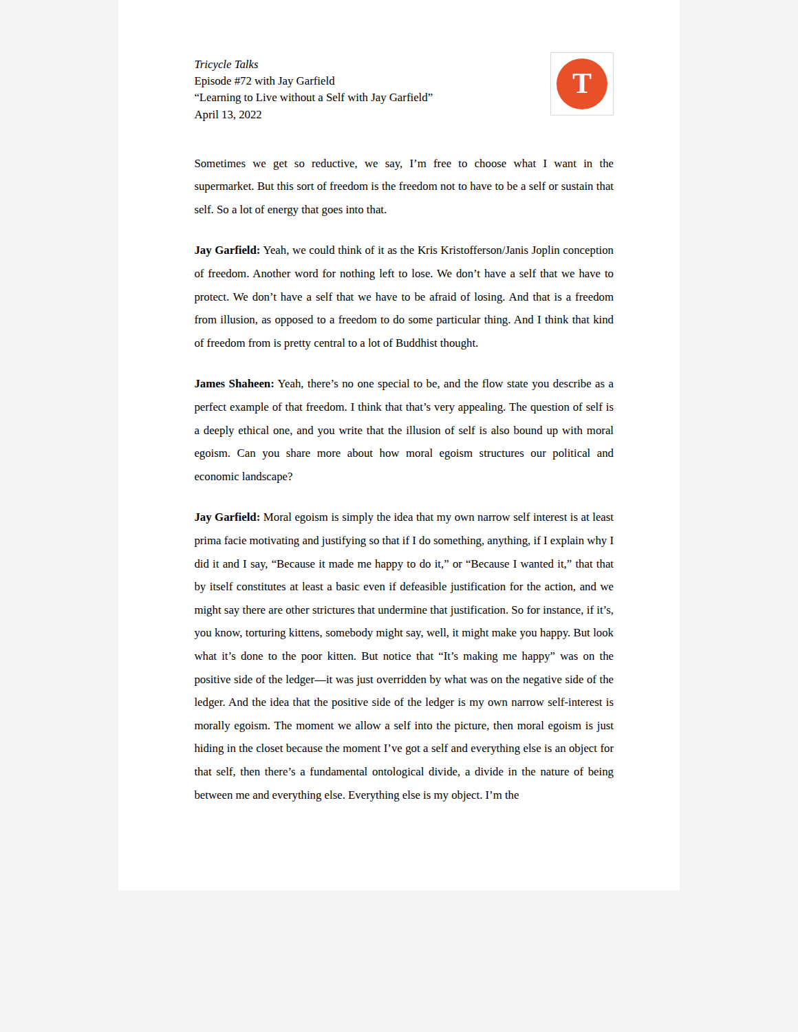Tricycle Talks
Episode #72 with Jay Garfield
“Learning to Live without a Self with Jay Garfield”
April 13, 2022
T
Sometimes we get so reductive, we say, I’m free to choose what I want in the supermarket. But this sort of freedom is the freedom not to have to be a self or sustain that self. So a lot of energy that goes into that.
Jay Garfield: Yeah, we could think of it as the Kris Kristofferson/Janis Joplin conception of freedom. Another word for nothing left to lose. We don’t have a self that we have to protect. We don’t have a self that we have to be afraid of losing. And that is a freedom from illusion, as opposed to a freedom to do some particular thing. And I think that kind of freedom from is pretty central to a lot of Buddhist thought.
James Shaheen: Yeah, there’s no one special to be, and the flow state you describe as a perfect example of that freedom. I think that that’s very appealing. The question of self is a deeply ethical one, and you write that the illusion of self is also bound up with moral egoism. Can you share more about how moral egoism structures our political and economic landscape?
Jay Garfield: Moral egoism is simply the idea that my own narrow self interest is at least prima facie motivating and justifying so that if I do something, anything, if I explain why I did it and I say, “Because it made me happy to do it,” or “Because I wanted it,” that that by itself constitutes at least a basic even if defeasible justification for the action, and we might say there are other strictures that undermine that justification. So for instance, if it’s, you know, torturing kittens, somebody might say, well, it might make you happy. But look what it’s done to the poor kitten. But notice that “It’s making me happy” was on the positive side of the ledger—it was just overridden by what was on the negative side of the ledger. And the idea that the positive side of the ledger is my own narrow self-interest is morally egoism. The moment we allow a self into the picture, then moral egoism is just hiding in the closet because the moment I’ve got a self and everything else is an object for that self, then there’s a fundamental ontological divide, a divide in the nature of being between me and everything else. Everything else is my object. I’m the